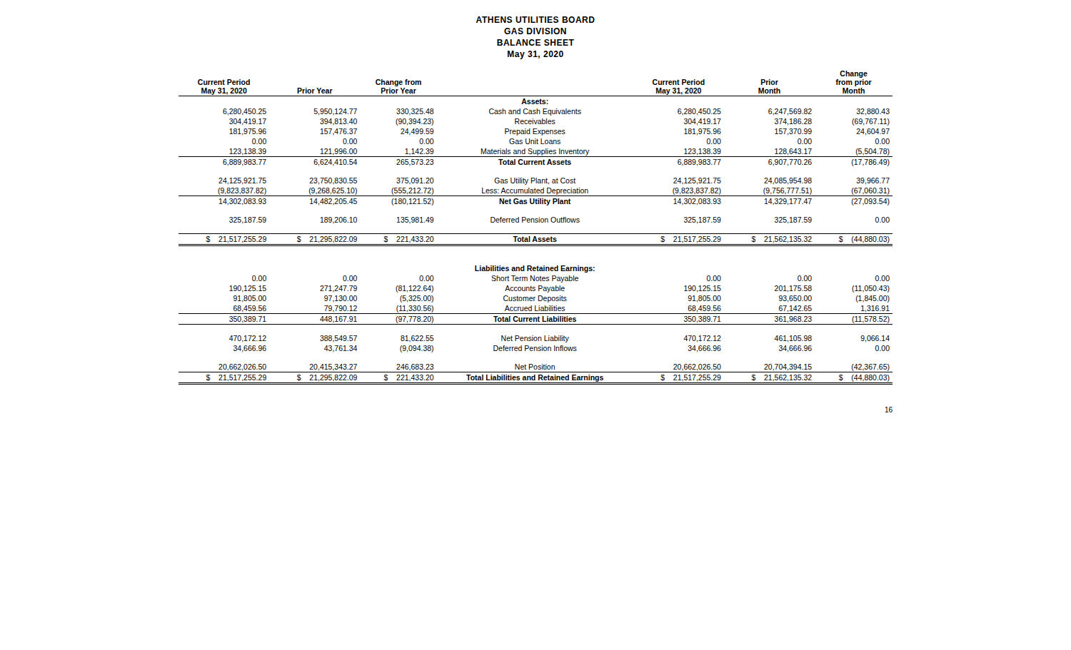ATHENS UTILITIES BOARD
GAS DIVISION
BALANCE SHEET
May 31, 2020
| Current Period May 31, 2020 | Prior Year | Change from Prior Year | | Current Period May 31, 2020 | Prior Month | Change from prior Month |
| --- | --- | --- | --- | --- | --- | --- |
| | Assets: | |
| 6,280,450.25 | 5,950,124.77 | 330,325.48 | Cash and Cash Equivalents | 6,280,450.25 | 6,247,569.82 | 32,880.43 |
| 304,419.17 | 394,813.40 | (90,394.23) | Receivables | 304,419.17 | 374,186.28 | (69,767.11) |
| 181,975.96 | 157,476.37 | 24,499.59 | Prepaid Expenses | 181,975.96 | 157,370.99 | 24,604.97 |
| 0.00 | 0.00 | 0.00 | Gas Unit Loans | 0.00 | 0.00 | 0.00 |
| 123,138.39 | 121,996.00 | 1,142.39 | Materials and Supplies Inventory | 123,138.39 | 128,643.17 | (5,504.78) |
| 6,889,983.77 | 6,624,410.54 | 265,573.23 | Total Current Assets | 6,889,983.77 | 6,907,770.26 | (17,786.49) |
| 24,125,921.75 | 23,750,830.55 | 375,091.20 | Gas Utility Plant, at Cost | 24,125,921.75 | 24,085,954.98 | 39,966.77 |
| (9,823,837.82) | (9,268,625.10) | (555,212.72) | Less: Accumulated Depreciation | (9,823,837.82) | (9,756,777.51) | (67,060.31) |
| 14,302,083.93 | 14,482,205.45 | (180,121.52) | Net Gas Utility Plant | 14,302,083.93 | 14,329,177.47 | (27,093.54) |
| 325,187.59 | 189,206.10 | 135,981.49 | Deferred Pension Outflows | 325,187.59 | 325,187.59 | 0.00 |
| $ 21,517,255.29 | $ 21,295,822.09 | $ 221,433.20 | Total Assets | $ 21,517,255.29 | $ 21,562,135.32 | $ (44,880.03) |
| | Liabilities and Retained Earnings: | |
| 0.00 | 0.00 | 0.00 | Short Term Notes Payable | 0.00 | 0.00 | 0.00 |
| 190,125.15 | 271,247.79 | (81,122.64) | Accounts Payable | 190,125.15 | 201,175.58 | (11,050.43) |
| 91,805.00 | 97,130.00 | (5,325.00) | Customer Deposits | 91,805.00 | 93,650.00 | (1,845.00) |
| 68,459.56 | 79,790.12 | (11,330.56) | Accrued Liabilities | 68,459.56 | 67,142.65 | 1,316.91 |
| 350,389.71 | 448,167.91 | (97,778.20) | Total Current Liabilities | 350,389.71 | 361,968.23 | (11,578.52) |
| 470,172.12 | 388,549.57 | 81,622.55 | Net Pension Liability | 470,172.12 | 461,105.98 | 9,066.14 |
| 34,666.96 | 43,761.34 | (9,094.38) | Deferred Pension Inflows | 34,666.96 | 34,666.96 | 0.00 |
| 20,662,026.50 | 20,415,343.27 | 246,683.23 | Net Position | 20,662,026.50 | 20,704,394.15 | (42,367.65) |
| $ 21,517,255.29 | $ 21,295,822.09 | $ 221,433.20 | Total Liabilities and Retained Earnings | $ 21,517,255.29 | $ 21,562,135.32 | $ (44,880.03) |
16